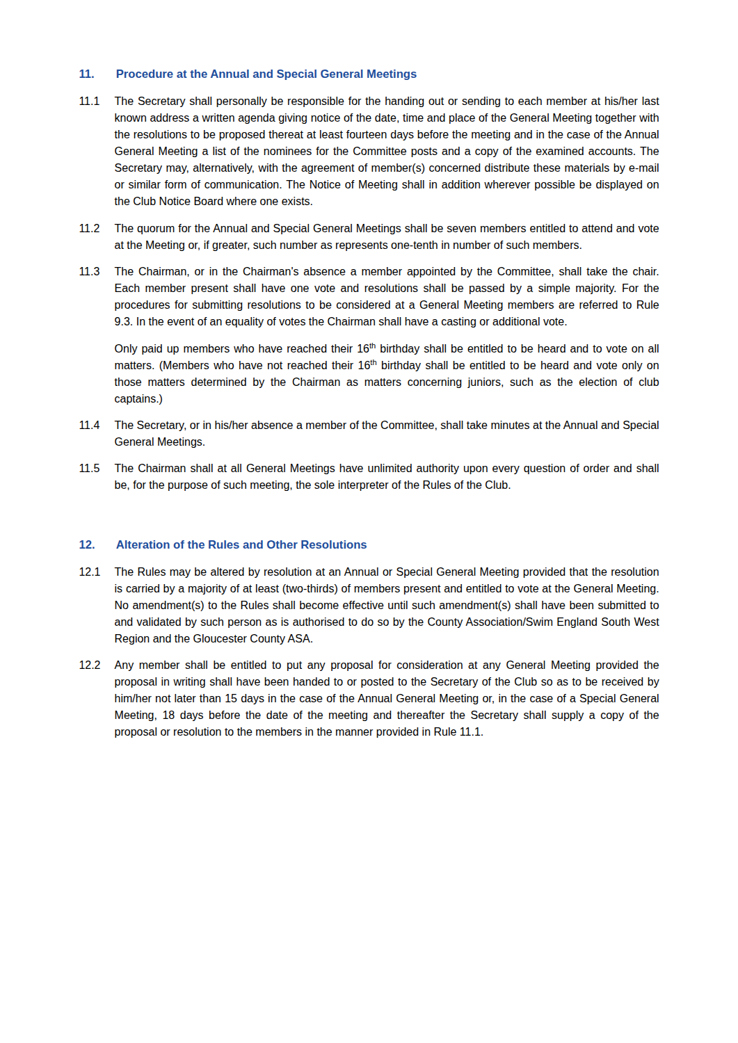11. Procedure at the Annual and Special General Meetings
11.1
The Secretary shall personally be responsible for the handing out or sending to each member at his/her last known address a written agenda giving notice of the date, time and place of the General Meeting together with the resolutions to be proposed thereat at least fourteen days before the meeting and in the case of the Annual General Meeting a list of the nominees for the Committee posts and a copy of the examined accounts. The Secretary may, alternatively, with the agreement of member(s) concerned distribute these materials by e-mail or similar form of communication. The Notice of Meeting shall in addition wherever possible be displayed on the Club Notice Board where one exists.
11.2
The quorum for the Annual and Special General Meetings shall be seven members entitled to attend and vote at the Meeting or, if greater, such number as represents one-tenth in number of such members.
11.3
The Chairman, or in the Chairman's absence a member appointed by the Committee, shall take the chair. Each member present shall have one vote and resolutions shall be passed by a simple majority. For the procedures for submitting resolutions to be considered at a General Meeting members are referred to Rule 9.3. In the event of an equality of votes the Chairman shall have a casting or additional vote.
Only paid up members who have reached their 16th birthday shall be entitled to be heard and to vote on all matters. (Members who have not reached their 16th birthday shall be entitled to be heard and vote only on those matters determined by the Chairman as matters concerning juniors, such as the election of club captains.)
11.4
The Secretary, or in his/her absence a member of the Committee, shall take minutes at the Annual and Special General Meetings.
11.5
The Chairman shall at all General Meetings have unlimited authority upon every question of order and shall be, for the purpose of such meeting, the sole interpreter of the Rules of the Club.
12. Alteration of the Rules and Other Resolutions
12.1
The Rules may be altered by resolution at an Annual or Special General Meeting provided that the resolution is carried by a majority of at least (two-thirds) of members present and entitled to vote at the General Meeting. No amendment(s) to the Rules shall become effective until such amendment(s) shall have been submitted to and validated by such person as is authorised to do so by the County Association/Swim England South West Region and the Gloucester County ASA.
12.2
Any member shall be entitled to put any proposal for consideration at any General Meeting provided the proposal in writing shall have been handed to or posted to the Secretary of the Club so as to be received by him/her not later than 15 days in the case of the Annual General Meeting or, in the case of a Special General Meeting, 18 days before the date of the meeting and thereafter the Secretary shall supply a copy of the proposal or resolution to the members in the manner provided in Rule 11.1.